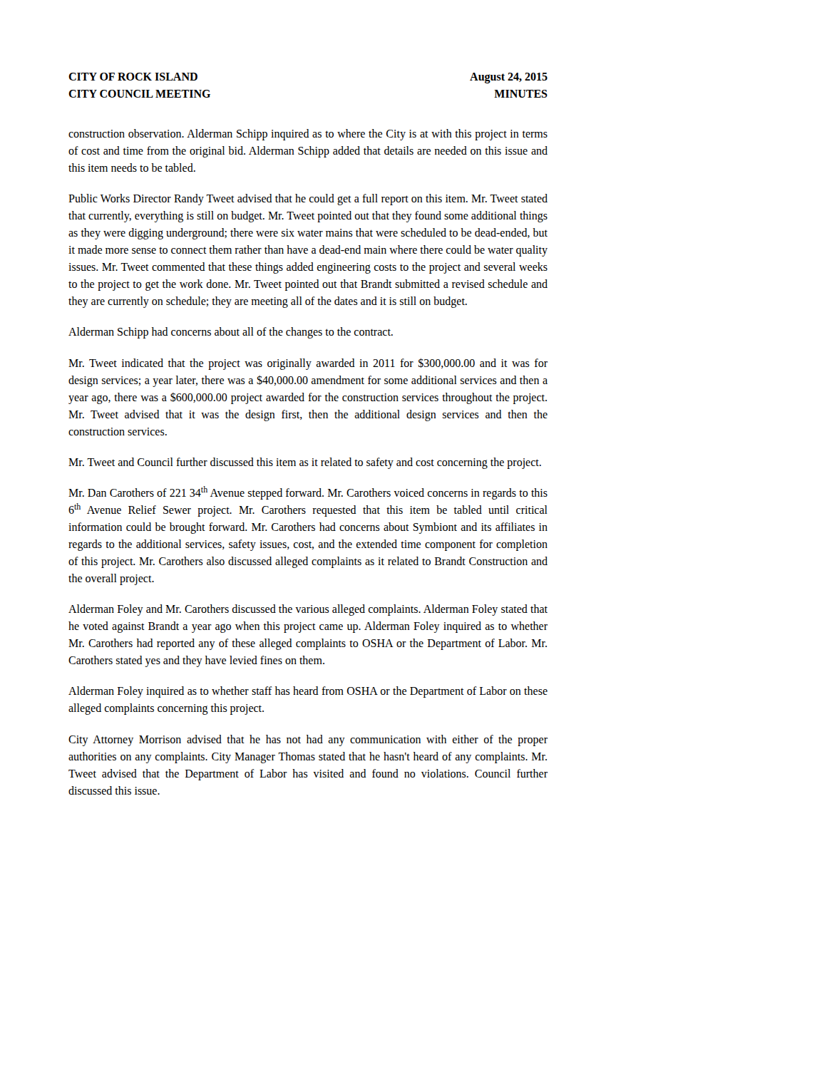CITY OF ROCK ISLAND
CITY COUNCIL MEETING
August 24, 2015
MINUTES
construction observation. Alderman Schipp inquired as to where the City is at with this project in terms of cost and time from the original bid. Alderman Schipp added that details are needed on this issue and this item needs to be tabled.
Public Works Director Randy Tweet advised that he could get a full report on this item. Mr. Tweet stated that currently, everything is still on budget. Mr. Tweet pointed out that they found some additional things as they were digging underground; there were six water mains that were scheduled to be dead-ended, but it made more sense to connect them rather than have a dead-end main where there could be water quality issues. Mr. Tweet commented that these things added engineering costs to the project and several weeks to the project to get the work done. Mr. Tweet pointed out that Brandt submitted a revised schedule and they are currently on schedule; they are meeting all of the dates and it is still on budget.
Alderman Schipp had concerns about all of the changes to the contract.
Mr. Tweet indicated that the project was originally awarded in 2011 for $300,000.00 and it was for design services; a year later, there was a $40,000.00 amendment for some additional services and then a year ago, there was a $600,000.00 project awarded for the construction services throughout the project. Mr. Tweet advised that it was the design first, then the additional design services and then the construction services.
Mr. Tweet and Council further discussed this item as it related to safety and cost concerning the project.
Mr. Dan Carothers of 221 34th Avenue stepped forward. Mr. Carothers voiced concerns in regards to this 6th Avenue Relief Sewer project. Mr. Carothers requested that this item be tabled until critical information could be brought forward. Mr. Carothers had concerns about Symbiont and its affiliates in regards to the additional services, safety issues, cost, and the extended time component for completion of this project. Mr. Carothers also discussed alleged complaints as it related to Brandt Construction and the overall project.
Alderman Foley and Mr. Carothers discussed the various alleged complaints. Alderman Foley stated that he voted against Brandt a year ago when this project came up. Alderman Foley inquired as to whether Mr. Carothers had reported any of these alleged complaints to OSHA or the Department of Labor. Mr. Carothers stated yes and they have levied fines on them.
Alderman Foley inquired as to whether staff has heard from OSHA or the Department of Labor on these alleged complaints concerning this project.
City Attorney Morrison advised that he has not had any communication with either of the proper authorities on any complaints. City Manager Thomas stated that he hasn't heard of any complaints. Mr. Tweet advised that the Department of Labor has visited and found no violations. Council further discussed this issue.